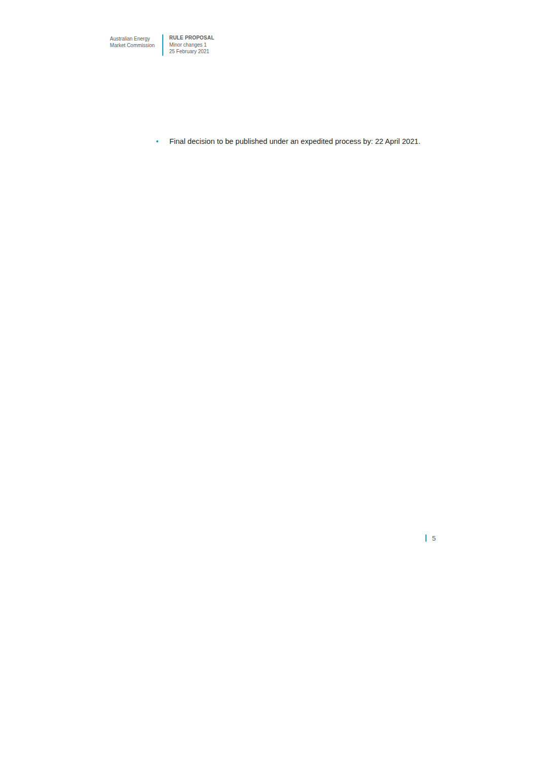Australian Energy
Market Commission
RULE PROPOSAL
Minor changes 1
25 February 2021
Final decision to be published under an expedited process by: 22 April 2021.
5